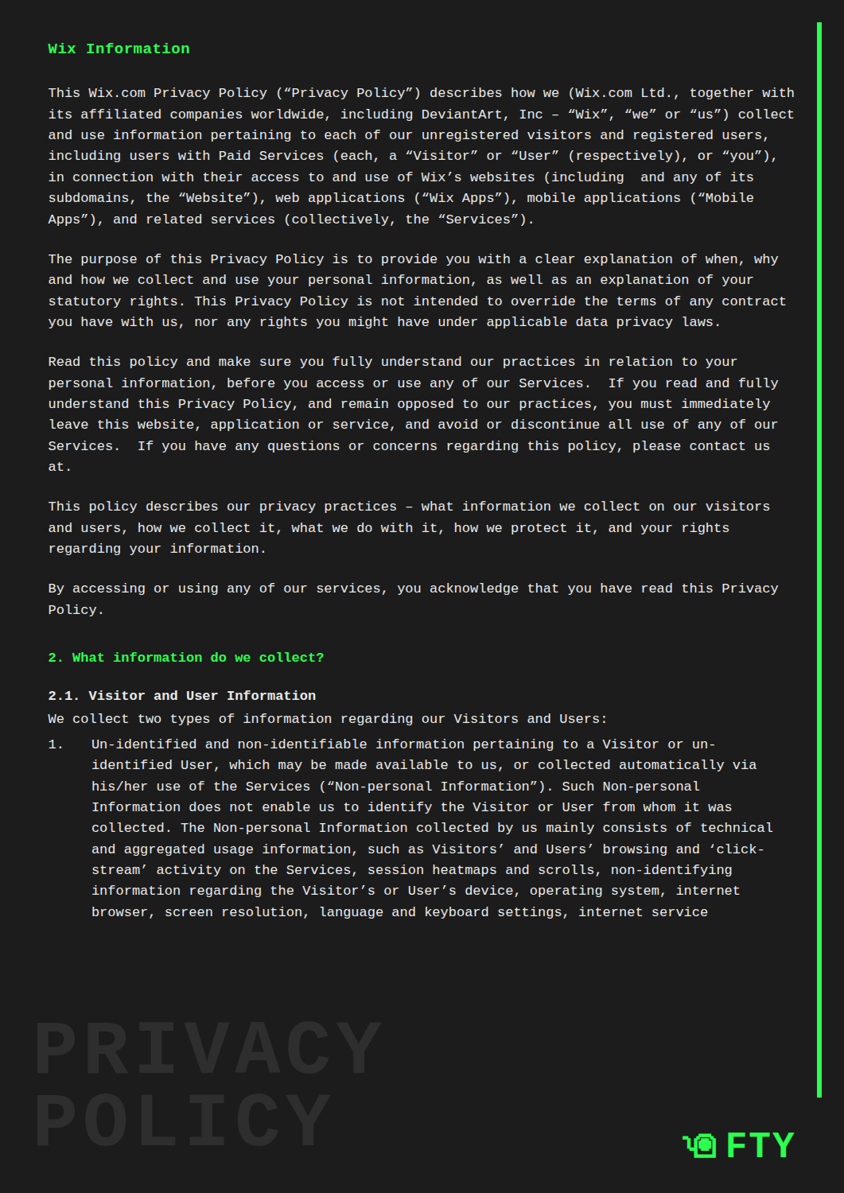PRIVACY
POLICY
Wix Information
This Wix.com Privacy Policy (“Privacy Policy”) describes how we (Wix.com Ltd., together with its affiliated companies worldwide, including DeviantArt, Inc – “Wix”, “we” or “us”) collect and use information pertaining to each of our unregistered visitors and registered users, including users with Paid Services (each, a “Visitor” or “User” (respectively), or “you”), in connection with their access to and use of Wix’s websites (including and any of its subdomains, the “Website”), web applications (“Wix Apps”), mobile applications (“Mobile Apps”), and related services (collectively, the “Services”).
The purpose of this Privacy Policy is to provide you with a clear explanation of when, why and how we collect and use your personal information, as well as an explanation of your statutory rights. This Privacy Policy is not intended to override the terms of any contract you have with us, nor any rights you might have under applicable data privacy laws.
Read this policy and make sure you fully understand our practices in relation to your personal information, before you access or use any of our Services. If you read and fully understand this Privacy Policy, and remain opposed to our practices, you must immediately leave this website, application or service, and avoid or discontinue all use of any of our Services. If you have any questions or concerns regarding this policy, please contact us at.
This policy describes our privacy practices – what information we collect on our visitors and users, how we collect it, what we do with it, how we protect it, and your rights regarding your information.
By accessing or using any of our services, you acknowledge that you have read this Privacy Policy.
2. What information do we collect?
2.1. Visitor and User Information
We collect two types of information regarding our Visitors and Users:
1. Un-identified and non-identifiable information pertaining to a Visitor or un-identified User, which may be made available to us, or collected automatically via his/her use of the Services (“Non-personal Information”). Such Non-personal Information does not enable us to identify the Visitor or User from whom it was collected. The Non-personal Information collected by us mainly consists of technical and aggregated usage information, such as Visitors’ and Users’ browsing and ‘click-stream’ activity on the Services, session heatmaps and scrolls, non-identifying information regarding the Visitor’s or User’s device, operating system, internet browser, screen resolution, language and keyboard settings, internet service
🖲 FTY